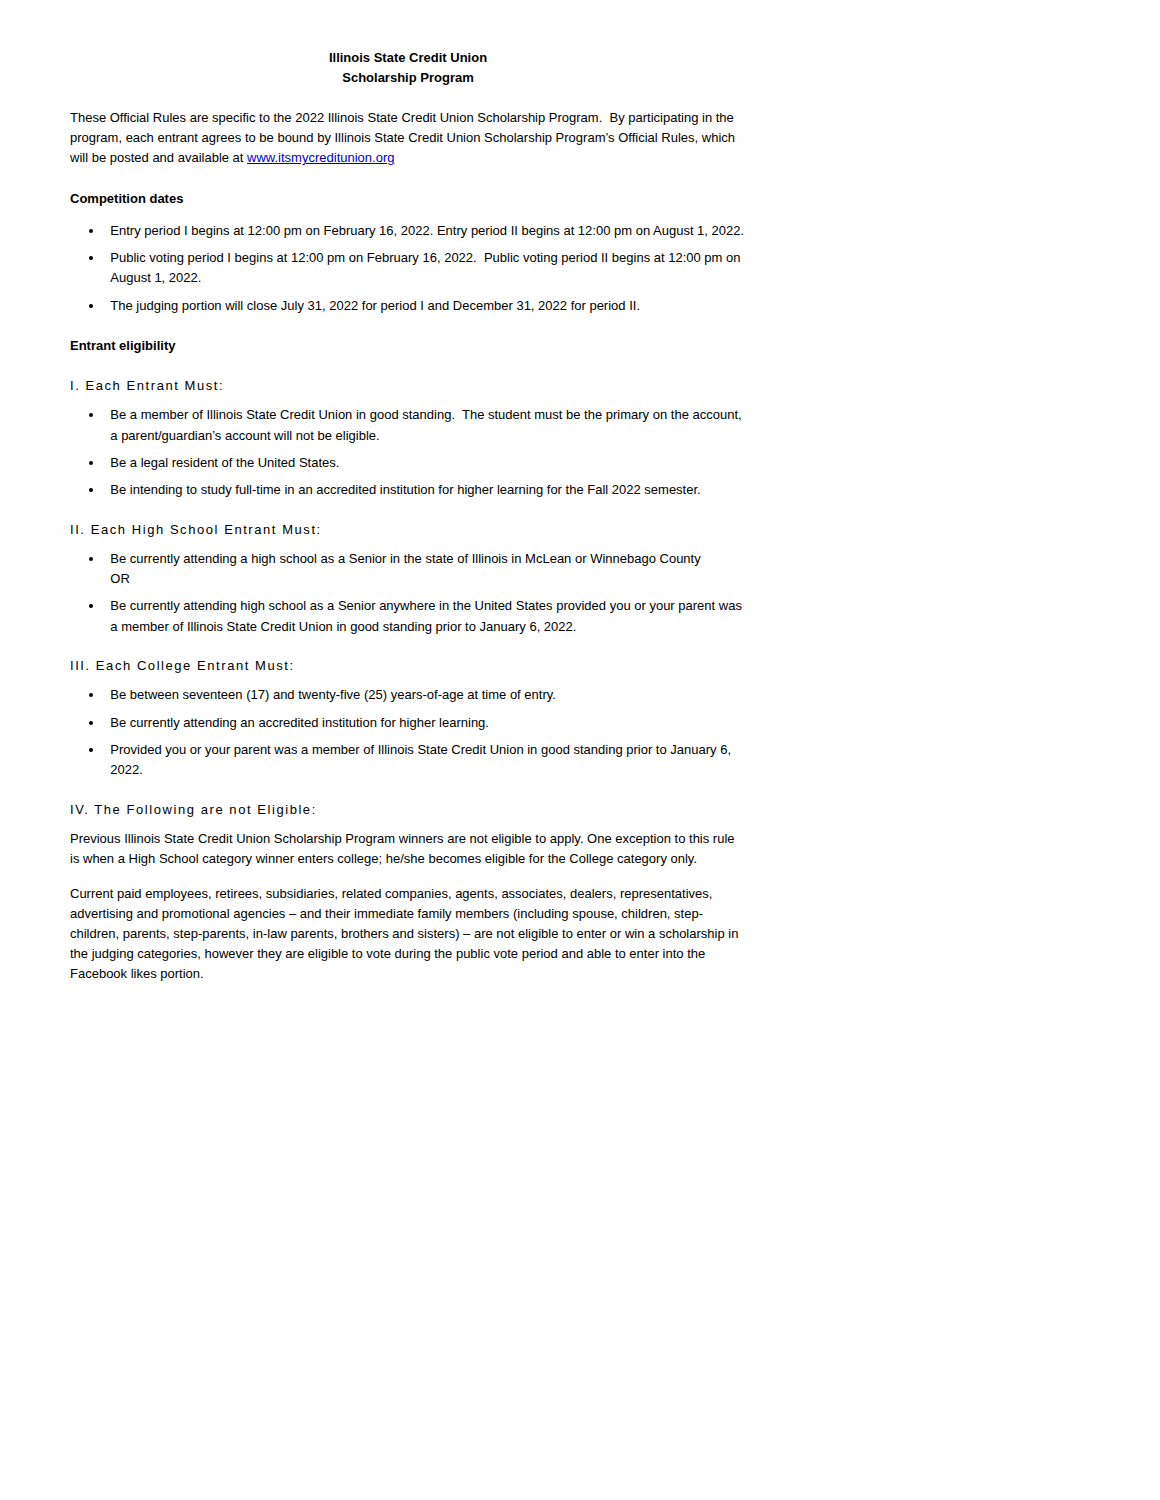Illinois State Credit Union
Scholarship Program
These Official Rules are specific to the 2022 Illinois State Credit Union Scholarship Program. By participating in the program, each entrant agrees to be bound by Illinois State Credit Union Scholarship Program’s Official Rules, which will be posted and available at www.itsmycreditunion.org
Competition dates
Entry period I begins at 12:00 pm on February 16, 2022. Entry period II begins at 12:00 pm on August 1, 2022.
Public voting period I begins at 12:00 pm on February 16, 2022. Public voting period II begins at 12:00 pm on August 1, 2022.
The judging portion will close July 31, 2022 for period I and December 31, 2022 for period II.
Entrant eligibility
I. Each Entrant Must:
Be a member of Illinois State Credit Union in good standing. The student must be the primary on the account, a parent/guardian’s account will not be eligible.
Be a legal resident of the United States.
Be intending to study full-time in an accredited institution for higher learning for the Fall 2022 semester.
II. Each High School Entrant Must:
Be currently attending a high school as a Senior in the state of Illinois in McLean or Winnebago County
OR
Be currently attending high school as a Senior anywhere in the United States provided you or your parent was a member of Illinois State Credit Union in good standing prior to January 6, 2022.
III. Each College Entrant Must:
Be between seventeen (17) and twenty-five (25) years-of-age at time of entry.
Be currently attending an accredited institution for higher learning.
Provided you or your parent was a member of Illinois State Credit Union in good standing prior to January 6, 2022.
IV. The Following are not Eligible:
Previous Illinois State Credit Union Scholarship Program winners are not eligible to apply. One exception to this rule is when a High School category winner enters college; he/she becomes eligible for the College category only.
Current paid employees, retirees, subsidiaries, related companies, agents, associates, dealers, representatives, advertising and promotional agencies – and their immediate family members (including spouse, children, step-children, parents, step-parents, in-law parents, brothers and sisters) – are not eligible to enter or win a scholarship in the judging categories, however they are eligible to vote during the public vote period and able to enter into the Facebook likes portion.